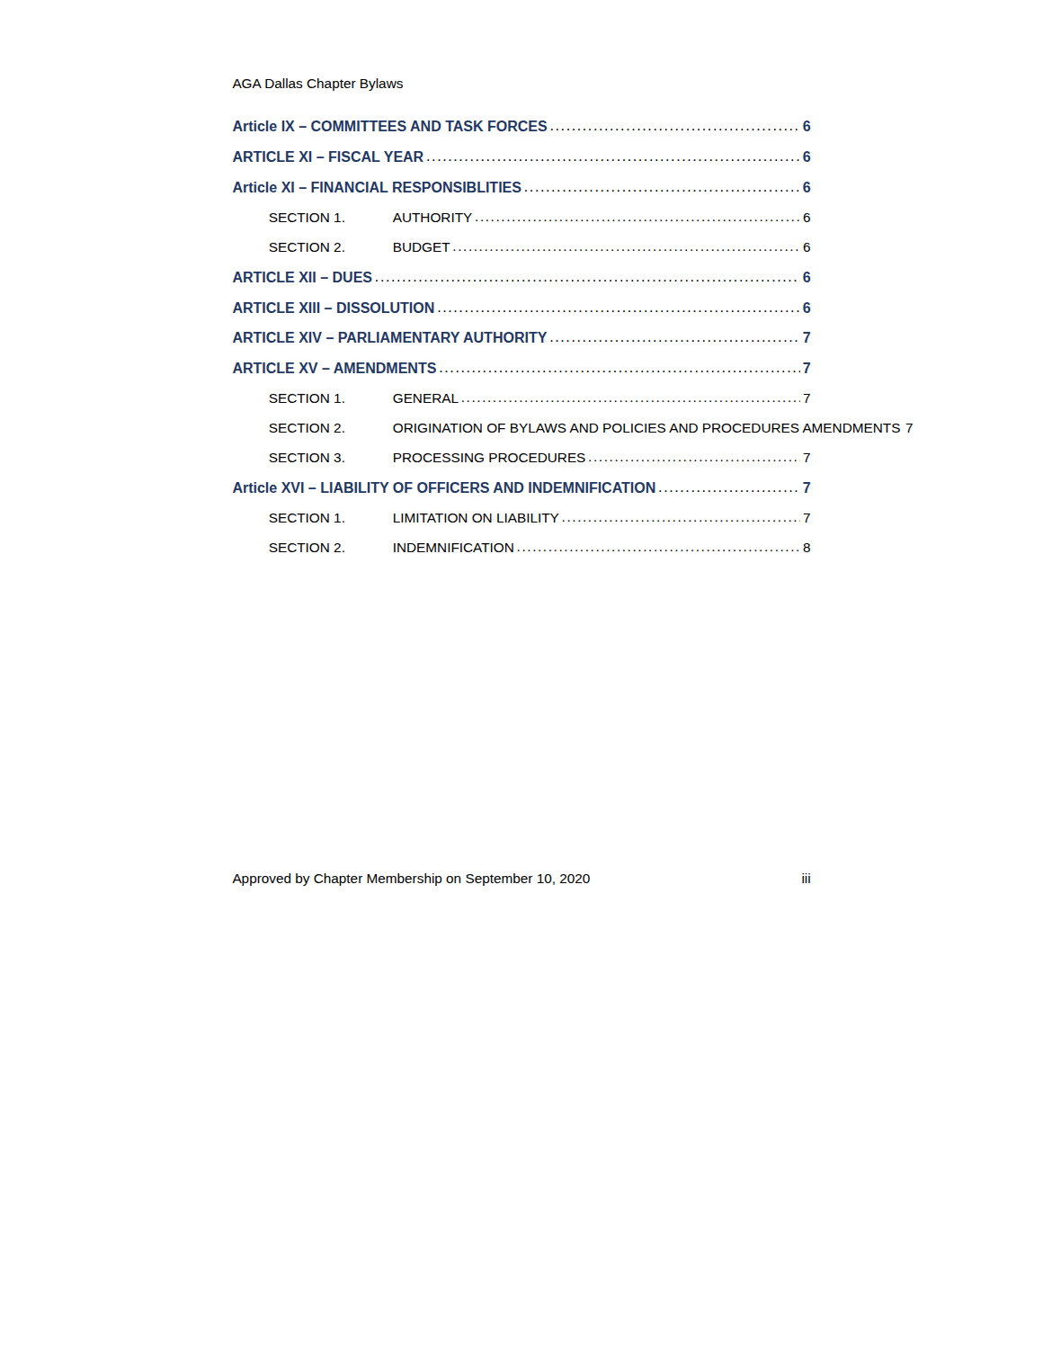AGA Dallas Chapter Bylaws
Article IX – COMMITTEES AND TASK FORCES .................................................................................................................................................................. 6
ARTICLE XI – FISCAL YEAR .................................................................................................................................................................. 6
Article XI – FINANCIAL RESPONSIBLITIES .................................................................................................................................................................. 6
SECTION 1. AUTHORITY .................................................................................................................................................................. 6
SECTION 2. BUDGET .................................................................................................................................................................. 6
ARTICLE XII – DUES .................................................................................................................................................................. 6
ARTICLE XIII – DISSOLUTION .................................................................................................................................................................. 6
ARTICLE XIV – PARLIAMENTARY AUTHORITY .................................................................................................................................................................. 7
ARTICLE XV – AMENDMENTS .................................................................................................................................................................. 7
SECTION 1. GENERAL .................................................................................................................................................................. 7
SECTION 2. ORIGINATION OF BYLAWS AND POLICIES AND PROCEDURES AMENDMENTS .................................................................................................................................................................. 7
SECTION 3. PROCESSING PROCEDURES .................................................................................................................................................................. 7
Article XVI – LIABILITY OF OFFICERS AND INDEMNIFICATION .................................................................................................................................................................. 7
SECTION 1. LIMITATION ON LIABILITY .................................................................................................................................................................. 7
SECTION 2. INDEMNIFICATION .................................................................................................................................................................. 8
Approved by Chapter Membership on September 10, 2020 iii